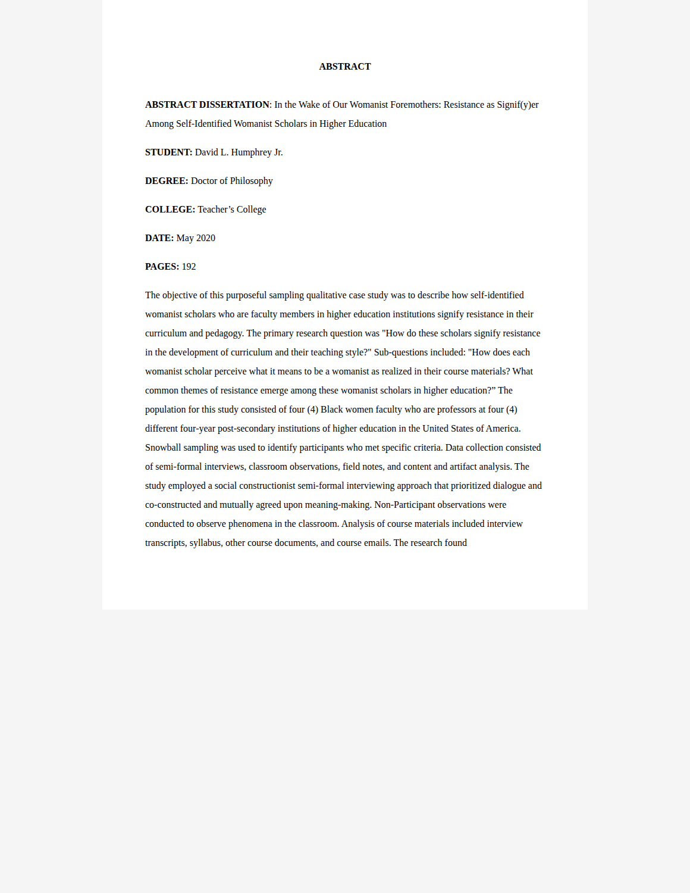ABSTRACT
ABSTRACT DISSERTATION
: In the Wake of Our Womanist Foremothers: Resistance as Signif(y)er Among Self-Identified Womanist Scholars in Higher Education
STUDENT:
David L. Humphrey Jr.
DEGREE:
Doctor of Philosophy
COLLEGE:
Teacher’s College
DATE:
May 2020
PAGES:
192
The objective of this purposeful sampling qualitative case study was to describe how self-identified womanist scholars who are faculty members in higher education institutions signify resistance in their curriculum and pedagogy. The primary research question was "How do these scholars signify resistance in the development of curriculum and their teaching style?" Sub-questions included: "How does each womanist scholar perceive what it means to be a womanist as realized in their course materials? What common themes of resistance emerge among these womanist scholars in higher education?” The population for this study consisted of four (4) Black women faculty who are professors at four (4) different four-year post-secondary institutions of higher education in the United States of America. Snowball sampling was used to identify participants who met specific criteria. Data collection consisted of semi-formal interviews, classroom observations, field notes, and content and artifact analysis. The study employed a social constructionist semi-formal interviewing approach that prioritized dialogue and co-constructed and mutually agreed upon meaning-making. Non-Participant observations were conducted to observe phenomena in the classroom. Analysis of course materials included interview transcripts, syllabus, other course documents, and course emails. The research found